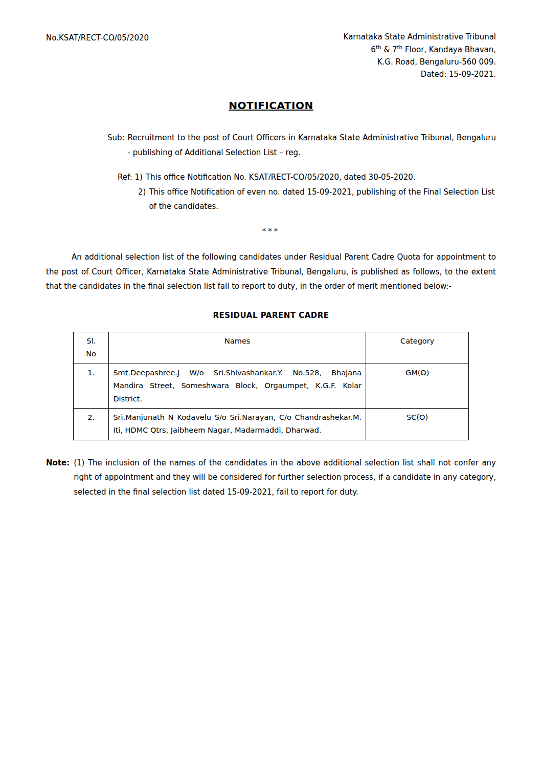No.KSAT/RECT-CO/05/2020
Karnataka State Administrative Tribunal
6th & 7th Floor, Kandaya Bhavan,
K.G. Road, Bengaluru-560 009.
Dated: 15-09-2021.
NOTIFICATION
Sub: Recruitment to the post of Court Officers in Karnataka State Administrative Tribunal, Bengaluru - publishing of Additional Selection List – reg.
Ref: 1) This office Notification No. KSAT/RECT-CO/05/2020, dated 30-05-2020.
2) This office Notification of even no. dated 15-09-2021, publishing of the Final Selection List of the candidates.
***
An additional selection list of the following candidates under Residual Parent Cadre Quota for appointment to the post of Court Officer, Karnataka State Administrative Tribunal, Bengaluru, is published as follows, to the extent that the candidates in the final selection list fail to report to duty, in the order of merit mentioned below:-
RESIDUAL PARENT CADRE
| Sl. No | Names | Category |
| --- | --- | --- |
| 1. | Smt.Deepashree.J W/o Sri.Shivashankar.Y. No.528, Bhajana Mandira Street, Someshwara Block, Orgaumpet, K.G.F. Kolar District. | GM(O) |
| 2. | Sri.Manjunath N Kodavelu S/o Sri.Narayan, C/o Chandrashekar.M. Iti, HDMC Qtrs, Jaibheem Nagar, Madarmaddi, Dharwad. | SC(O) |
Note: (1) The inclusion of the names of the candidates in the above additional selection list shall not confer any right of appointment and they will be considered for further selection process, if a candidate in any category, selected in the final selection list dated 15-09-2021, fail to report for duty.